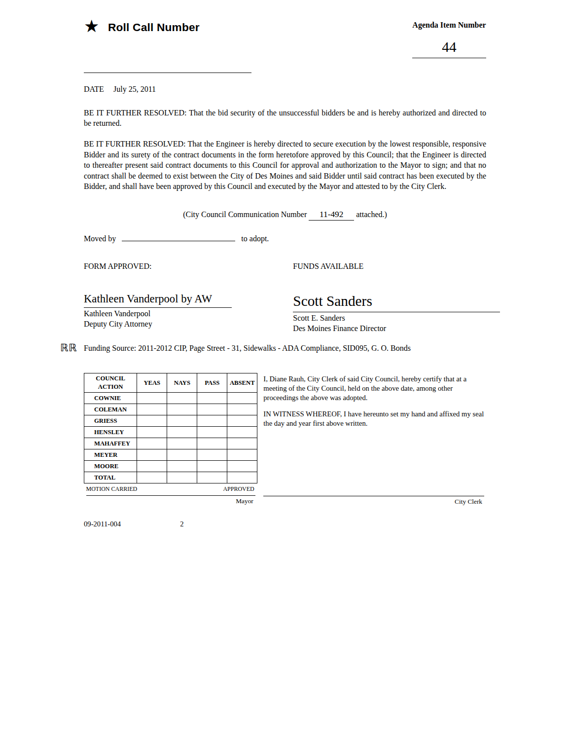★ Roll Call Number
Agenda Item Number
44
DATEJuly 25, 2011
BE IT FURTHER RESOLVED: That the bid security of the unsuccessful bidders be and is hereby authorized and directed to be returned.
BE IT FURTHER RESOLVED: That the Engineer is hereby directed to secure execution by the lowest responsible, responsive Bidder and its surety of the contract documents in the form heretofore approved by this Council; that the Engineer is directed to thereafter present said contract documents to this Council for approval and authorization to the Mayor to sign; and that no contract shall be deemed to exist between the City of Des Moines and said Bidder until said contract has been executed by the Bidder, and shall have been approved by this Council and executed by the Mayor and attested to by the City Clerk.
(City Council Communication Number 11-492 attached.)
Moved by to adopt.
FORM APPROVED:
Kathleen Vanderpool by AW
Kathleen Vanderpool
Deputy City Attorney
FUNDS AVAILABLE
Scott Sanders
Scott E. Sanders
Des Moines Finance Director
ℝℝ Funding Source: 2011-2012 CIP, Page Street - 31, Sidewalks - ADA Compliance, SID095, G. O. Bonds
| COUNCIL ACTION | YEAS | NAYS | PASS | ABSENT | I, Diane Rauh, City Clerk of said City Council, hereby certify that at a meeting of the City Council, held on the above date, among other proceedings the above was adopted. IN WITNESS WHEREOF, I have hereunto set my hand and affixed my seal the day and year first above written. |
| COWNIE | | | | |
| COLEMAN | | | | |
| GRIESS | | | | |
| HENSLEY | | | | |
| MAHAFFEY | | | | |
| MEYER | | | | |
| MOORE | | | | |
| TOTAL | | | | | |
| MOTION CARRIED | APPROVED | |
| Mayor | City Clerk |
09-2011-004 2